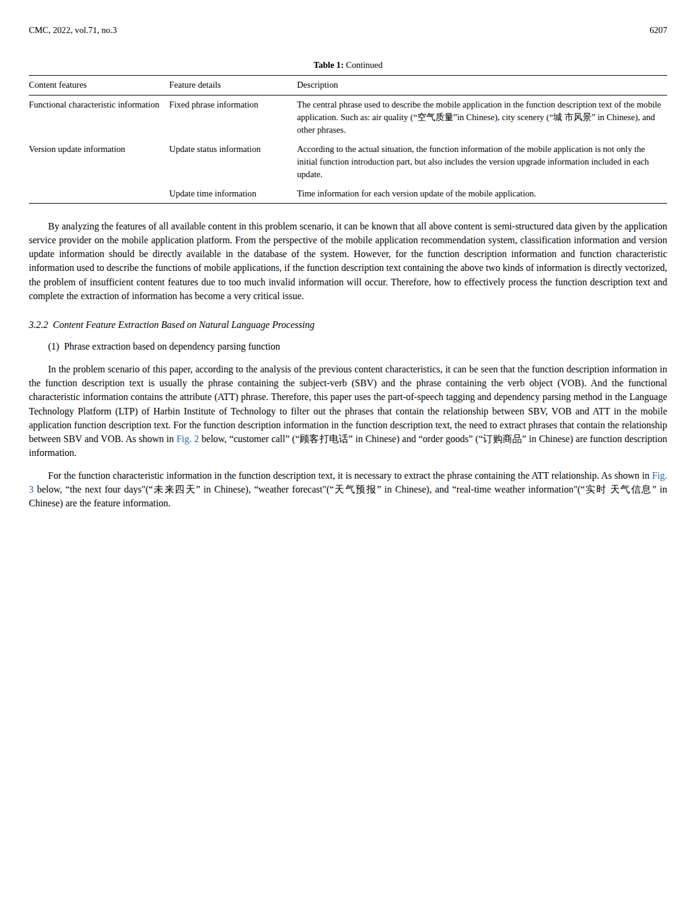CMC, 2022, vol.71, no.3 6207
Table 1: Continued
| Content features | Feature details | Description |
| --- | --- | --- |
| Functional characteristic information | Fixed phrase information | The central phrase used to describe the mobile application in the function description text of the mobile application. Such as: air quality (“空气质量”in Chinese), city scenery (“城 市风景” in Chinese), and other phrases. |
| Version update information | Update status information | According to the actual situation, the function information of the mobile application is not only the initial function introduction part, but also includes the version upgrade information included in each update. |
| | Update time information | Time information for each version update of the mobile application. |
By analyzing the features of all available content in this problem scenario, it can be known that all above content is semi-structured data given by the application service provider on the mobile application platform. From the perspective of the mobile application recommendation system, classification information and version update information should be directly available in the database of the system. However, for the function description information and function characteristic information used to describe the functions of mobile applications, if the function description text containing the above two kinds of information is directly vectorized, the problem of insufficient content features due to too much invalid information will occur. Therefore, how to effectively process the function description text and complete the extraction of information has become a very critical issue.
3.2.2 Content Feature Extraction Based on Natural Language Processing
(1) Phrase extraction based on dependency parsing function
In the problem scenario of this paper, according to the analysis of the previous content characteristics, it can be seen that the function description information in the function description text is usually the phrase containing the subject-verb (SBV) and the phrase containing the verb object (VOB). And the functional characteristic information contains the attribute (ATT) phrase. Therefore, this paper uses the part-of-speech tagging and dependency parsing method in the Language Technology Platform (LTP) of Harbin Institute of Technology to filter out the phrases that contain the relationship between SBV, VOB and ATT in the mobile application function description text. For the function description information in the function description text, the need to extract phrases that contain the relationship between SBV and VOB. As shown in Fig. 2 below, “customer call” (“顾客打电话” in Chinese) and “order goods” (“订购商品” in Chinese) are function description information.
For the function characteristic information in the function description text, it is necessary to extract the phrase containing the ATT relationship. As shown in Fig. 3 below, “the next four days"(“未来四天” in Chinese), “weather forecast"(“天气预报” in Chinese), and “real-time weather information"(“实时 天气信息” in Chinese) are the feature information.